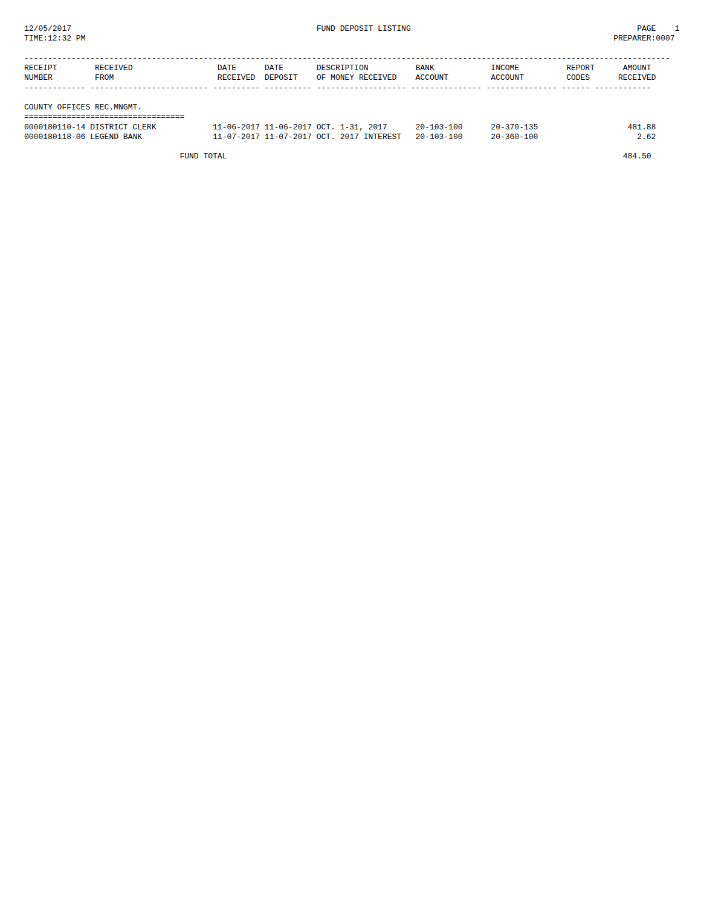12/05/2017                                                    FUND DEPOSIT LISTING                                                PAGE    1
TIME:12:32 PM                                                                                                                PREPARER:0007

-----------------------------------------------------------------------------------------------------------------------------------------
RECEIPT        RECEIVED                  DATE      DATE       DESCRIPTION          BANK            INCOME          REPORT      AMOUNT
NUMBER         FROM                      RECEIVED  DEPOSIT    OF MONEY RECEIVED    ACCOUNT         ACCOUNT         CODES      RECEIVED
------------- ------------------------- ---------- ---------- ------------------- --------------- --------------- ------ ------------

COUNTY OFFICES REC.MNGMT.
==================================
0000180110-14 DISTRICT CLERK            11-06-2017 11-06-2017 OCT. 1-31, 2017      20-103-100      20-370-135                   481.88
0000180118-06 LEGEND BANK               11-07-2017 11-07-2017 OCT. 2017 INTEREST   20-103-100      20-360-100                     2.62

                                 FUND TOTAL                                                                                    484.50